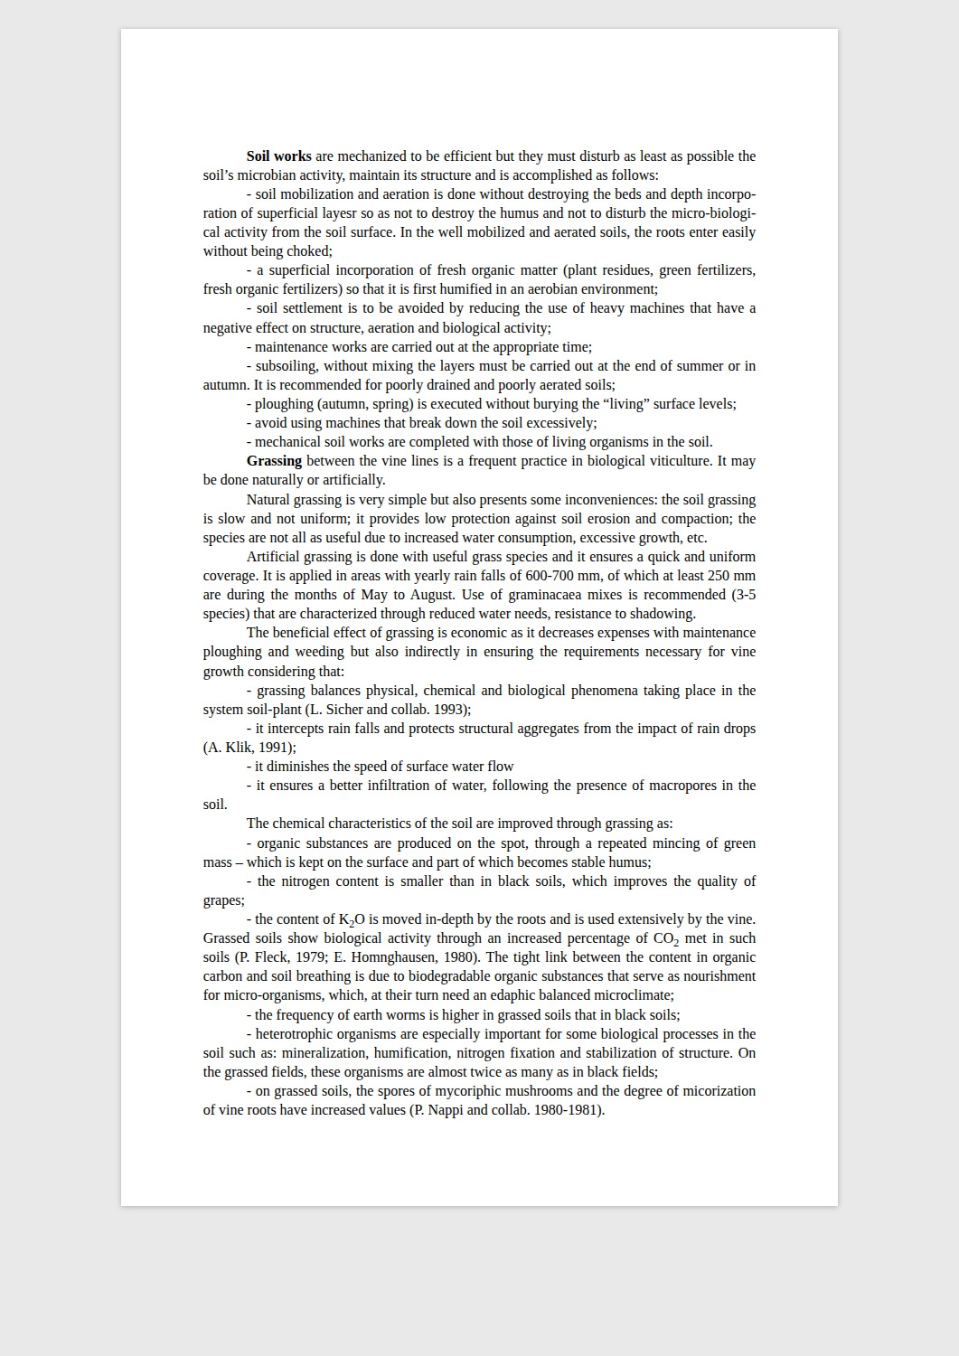Soil works are mechanized to be efficient but they must disturb as least as possible the soil’s microbian activity, maintain its structure and is accomplished as follows:
- soil mobilization and aeration is done without destroying the beds and depth incorporation of superficial layesr so as not to destroy the humus and not to disturb the micro-biological activity from the soil surface. In the well mobilized and aerated soils, the roots enter easily without being choked;
- a superficial incorporation of fresh organic matter (plant residues, green fertilizers, fresh organic fertilizers) so that it is first humified in an aerobian environment;
- soil settlement is to be avoided by reducing the use of heavy machines that have a negative effect on structure, aeration and biological activity;
- maintenance works are carried out at the appropriate time;
- subsoiling, without mixing the layers must be carried out at the end of summer or in autumn. It is recommended for poorly drained and poorly aerated soils;
- ploughing (autumn, spring) is executed without burying the “living” surface levels;
- avoid using machines that break down the soil excessively;
- mechanical soil works are completed with those of living organisms in the soil.
Grassing between the vine lines is a frequent practice in biological viticulture. It may be done naturally or artificially.
Natural grassing is very simple but also presents some inconveniences: the soil grassing is slow and not uniform; it provides low protection against soil erosion and compaction; the species are not all as useful due to increased water consumption, excessive growth, etc.
Artificial grassing is done with useful grass species and it ensures a quick and uniform coverage. It is applied in areas with yearly rain falls of 600-700 mm, of which at least 250 mm are during the months of May to August. Use of graminacaea mixes is recommended (3-5 species) that are characterized through reduced water needs, resistance to shadowing.
The beneficial effect of grassing is economic as it decreases expenses with maintenance ploughing and weeding but also indirectly in ensuring the requirements necessary for vine growth considering that:
- grassing balances physical, chemical and biological phenomena taking place in the system soil-plant (L. Sicher and collab. 1993);
- it intercepts rain falls and protects structural aggregates from the impact of rain drops (A. Klik, 1991);
- it diminishes the speed of surface water flow
- it ensures a better infiltration of water, following the presence of macropores in the soil.
The chemical characteristics of the soil are improved through grassing as:
- organic substances are produced on the spot, through a repeated mincing of green mass – which is kept on the surface and part of which becomes stable humus;
- the nitrogen content is smaller than in black soils, which improves the quality of grapes;
- the content of K2O is moved in-depth by the roots and is used extensively by the vine. Grassed soils show biological activity through an increased percentage of CO2 met in such soils (P. Fleck, 1979; E. Homnghausen, 1980). The tight link between the content in organic carbon and soil breathing is due to biodegradable organic substances that serve as nourishment for micro-organisms, which, at their turn need an edaphic balanced microclimate;
- the frequency of earth worms is higher in grassed soils that in black soils;
- heterotrophic organisms are especially important for some biological processes in the soil such as: mineralization, humification, nitrogen fixation and stabilization of structure. On the grassed fields, these organisms are almost twice as many as in black fields;
- on grassed soils, the spores of mycoriphic mushrooms and the degree of micorization of vine roots have increased values (P. Nappi and collab. 1980-1981).